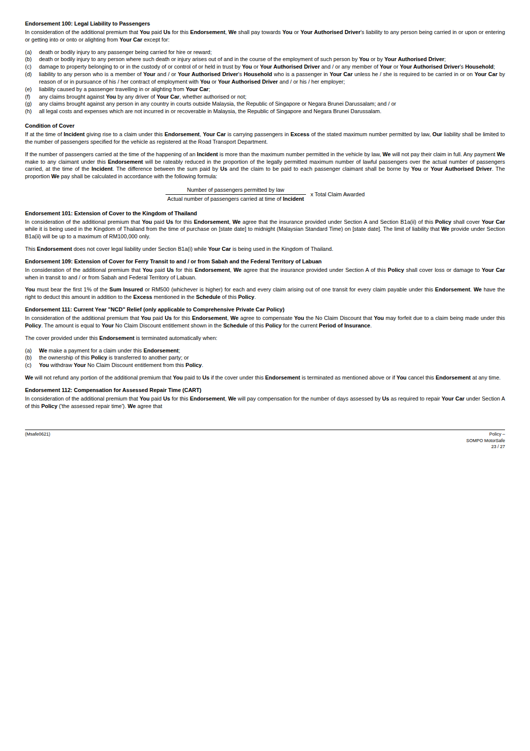Endorsement 100: Legal Liability to Passengers
In consideration of the additional premium that You paid Us for this Endorsement, We shall pay towards You or Your Authorised Driver's liability to any person being carried in or upon or entering or getting into or onto or alighting from Your Car except for:
(a)
death or bodily injury to any passenger being carried for hire or reward;
(b)
death or bodily injury to any person where such death or injury arises out of and in the course of the employment of such person by You or by Your Authorised Driver;
(c)
damage to property belonging to or in the custody of or control of or held in trust by You or Your Authorised Driver and / or any member of Your or Your Authorised Driver's Household;
(d)
liability to any person who is a member of Your and / or Your Authorised Driver's Household who is a passenger in Your Car unless he / she is required to be carried in or on Your Car by reason of or in pursuance of his / her contract of employment with You or Your Authorised Driver and / or his / her employer;
(e)
liability caused by a passenger travelling in or alighting from Your Car;
(f)
any claims brought against You by any driver of Your Car, whether authorised or not;
(g)
any claims brought against any person in any country in courts outside Malaysia, the Republic of Singapore or Negara Brunei Darussalam; and / or
(h)
all legal costs and expenses which are not incurred in or recoverable in Malaysia, the Republic of Singapore and Negara Brunei Darussalam.
Condition of Cover
If at the time of Incident giving rise to a claim under this Endorsement, Your Car is carrying passengers in Excess of the stated maximum number permitted by law, Our liability shall be limited to the number of passengers specified for the vehicle as registered at the Road Transport Department.
If the number of passengers carried at the time of the happening of an Incident is more than the maximum number permitted in the vehicle by law, We will not pay their claim in full. Any payment We make to any claimant under this Endorsement will be rateably reduced in the proportion of the legally permitted maximum number of lawful passengers over the actual number of passengers carried, at the time of the Incident. The difference between the sum paid by Us and the claim to be paid to each passenger claimant shall be borne by You or Your Authorised Driver. The proportion We pay shall be calculated in accordance with the following formula:
Number of passengers permitted by law Actual number of passengers carried at time of Incident x Total Claim Awarded
Endorsement 101: Extension of Cover to the Kingdom of Thailand
In consideration of the additional premium that You paid Us for this Endorsement, We agree that the insurance provided under Section A and Section B1a(ii) of this Policy shall cover Your Car while it is being used in the Kingdom of Thailand from the time of purchase on [state date] to midnight (Malaysian Standard Time) on [state date]. The limit of liability that We provide under Section B1a(ii) will be up to a maximum of RM100,000 only.
This Endorsement does not cover legal liability under Section B1a(i) while Your Car is being used in the Kingdom of Thailand.
Endorsement 109: Extension of Cover for Ferry Transit to and / or from Sabah and the Federal Territory of Labuan
In consideration of the additional premium that You paid Us for this Endorsement, We agree that the insurance provided under Section A of this Policy shall cover loss or damage to Your Car when in transit to and / or from Sabah and Federal Territory of Labuan.
You must bear the first 1% of the Sum Insured or RM500 (whichever is higher) for each and every claim arising out of one transit for every claim payable under this Endorsement. We have the right to deduct this amount in addition to the Excess mentioned in the Schedule of this Policy.
Endorsement 111: Current Year "NCD" Relief (only applicable to Comprehensive Private Car Policy)
In consideration of the additional premium that You paid Us for this Endorsement, We agree to compensate You the No Claim Discount that You may forfeit due to a claim being made under this Policy. The amount is equal to Your No Claim Discount entitlement shown in the Schedule of this Policy for the current Period of Insurance.
The cover provided under this Endorsement is terminated automatically when:
(a)
We make a payment for a claim under this Endorsement;
(b)
the ownership of this Policy is transferred to another party; or
(c)
You withdraw Your No Claim Discount entitlement from this Policy.
We will not refund any portion of the additional premium that You paid to Us if the cover under this Endorsement is terminated as mentioned above or if You cancel this Endorsement at any time.
Endorsement 112: Compensation for Assessed Repair Time (CART)
In consideration of the additional premium that You paid Us for this Endorsement, We will pay compensation for the number of days assessed by Us as required to repair Your Car under Section A of this Policy ('the assessed repair time'). We agree that
(Msafe0621)
Policy –
SOMPO MotorSafe
23 / 27